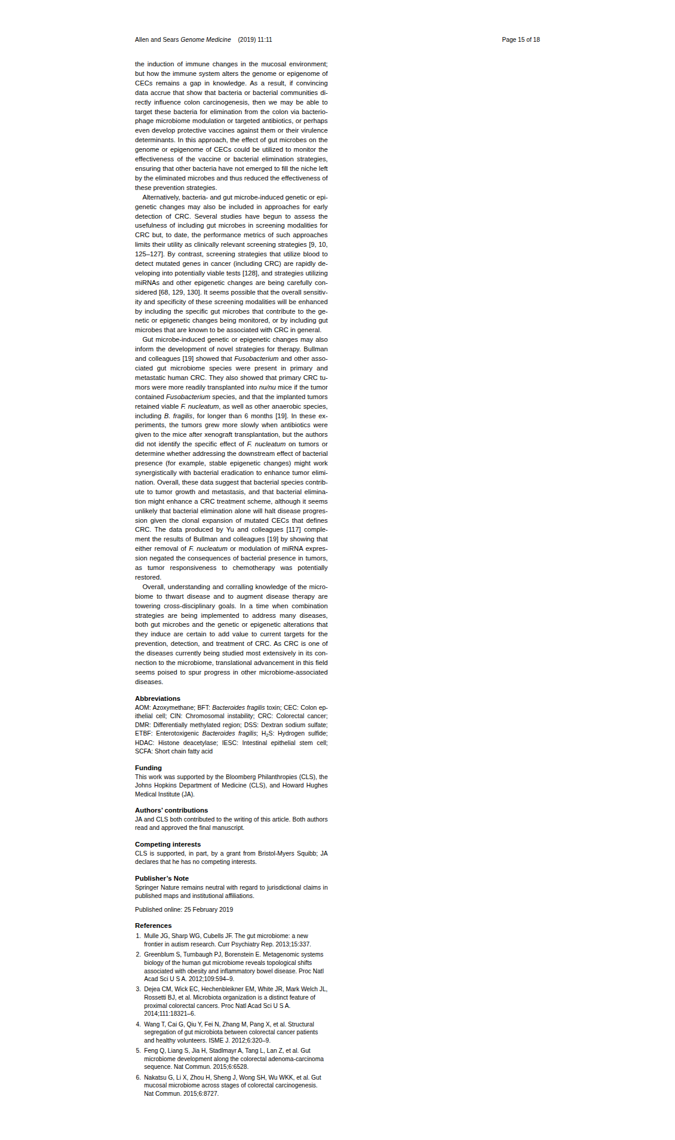Allen and Sears Genome Medicine (2019) 11:11
Page 15 of 18
the induction of immune changes in the mucosal environment; but how the immune system alters the genome or epigenome of CECs remains a gap in knowledge. As a result, if convincing data accrue that show that bacteria or bacterial communities directly influence colon carcinogenesis, then we may be able to target these bacteria for elimination from the colon via bacteriophage microbiome modulation or targeted antibiotics, or perhaps even develop protective vaccines against them or their virulence determinants. In this approach, the effect of gut microbes on the genome or epigenome of CECs could be utilized to monitor the effectiveness of the vaccine or bacterial elimination strategies, ensuring that other bacteria have not emerged to fill the niche left by the eliminated microbes and thus reduced the effectiveness of these prevention strategies.
Alternatively, bacteria- and gut microbe-induced genetic or epigenetic changes may also be included in approaches for early detection of CRC. Several studies have begun to assess the usefulness of including gut microbes in screening modalities for CRC but, to date, the performance metrics of such approaches limits their utility as clinically relevant screening strategies [9, 10, 125–127]. By contrast, screening strategies that utilize blood to detect mutated genes in cancer (including CRC) are rapidly developing into potentially viable tests [128], and strategies utilizing miRNAs and other epigenetic changes are being carefully considered [68, 129, 130]. It seems possible that the overall sensitivity and specificity of these screening modalities will be enhanced by including the specific gut microbes that contribute to the genetic or epigenetic changes being monitored, or by including gut microbes that are known to be associated with CRC in general.
Gut microbe-induced genetic or epigenetic changes may also inform the development of novel strategies for therapy. Bullman and colleagues [19] showed that Fusobacterium and other associated gut microbiome species were present in primary and metastatic human CRC. They also showed that primary CRC tumors were more readily transplanted into nu/nu mice if the tumor contained Fusobacterium species, and that the implanted tumors retained viable F. nucleatum, as well as other anaerobic species, including B. fragilis, for longer than 6 months [19]. In these experiments, the tumors grew more slowly when antibiotics were given to the mice after xenograft transplantation, but the authors did not identify the specific effect of F. nucleatum on tumors or determine whether addressing the downstream effect of bacterial presence (for example, stable epigenetic changes) might work synergistically with bacterial eradication to enhance tumor elimination. Overall, these data suggest that bacterial species contribute to tumor growth and metastasis, and that bacterial elimination might enhance a CRC treatment scheme, although it seems unlikely that bacterial elimination alone will halt disease progression given the clonal expansion of mutated CECs that defines CRC. The data produced by Yu and colleagues [117] complement the results of Bullman and colleagues [19] by showing that either removal of F. nucleatum or modulation of miRNA expression negated the consequences of bacterial presence in tumors, as tumor responsiveness to chemotherapy was potentially restored.
Overall, understanding and corralling knowledge of the microbiome to thwart disease and to augment disease therapy are towering cross-disciplinary goals. In a time when combination strategies are being implemented to address many diseases, both gut microbes and the genetic or epigenetic alterations that they induce are certain to add value to current targets for the prevention, detection, and treatment of CRC. As CRC is one of the diseases currently being studied most extensively in its connection to the microbiome, translational advancement in this field seems poised to spur progress in other microbiome-associated diseases.
Abbreviations
AOM: Azoxymethane; BFT: Bacteroides fragilis toxin; CEC: Colon epithelial cell; CIN: Chromosomal instability; CRC: Colorectal cancer; DMR: Differentially methylated region; DSS: Dextran sodium sulfate; ETBF: Enterotoxigenic Bacteroides fragilis; H2S: Hydrogen sulfide; HDAC: Histone deacetylase; IESC: Intestinal epithelial stem cell; SCFA: Short chain fatty acid
Funding
This work was supported by the Bloomberg Philanthropies (CLS), the Johns Hopkins Department of Medicine (CLS), and Howard Hughes Medical Institute (JA).
Authors’ contributions
JA and CLS both contributed to the writing of this article. Both authors read and approved the final manuscript.
Competing interests
CLS is supported, in part, by a grant from Bristol-Myers Squibb; JA declares that he has no competing interests.
Publisher’s Note
Springer Nature remains neutral with regard to jurisdictional claims in published maps and institutional affiliations.
Published online: 25 February 2019
References
Mulle JG, Sharp WG, Cubells JF. The gut microbiome: a new frontier in autism research. Curr Psychiatry Rep. 2013;15:337.
Greenblum S, Turnbaugh PJ, Borenstein E. Metagenomic systems biology of the human gut microbiome reveals topological shifts associated with obesity and inflammatory bowel disease. Proc Natl Acad Sci U S A. 2012;109:594–9.
Dejea CM, Wick EC, Hechenbleikner EM, White JR, Mark Welch JL, Rossetti BJ, et al. Microbiota organization is a distinct feature of proximal colorectal cancers. Proc Natl Acad Sci U S A. 2014;111:18321–6.
Wang T, Cai G, Qiu Y, Fei N, Zhang M, Pang X, et al. Structural segregation of gut microbiota between colorectal cancer patients and healthy volunteers. ISME J. 2012;6:320–9.
Feng Q, Liang S, Jia H, Stadlmayr A, Tang L, Lan Z, et al. Gut microbiome development along the colorectal adenoma-carcinoma sequence. Nat Commun. 2015;6:6528.
Nakatsu G, Li X, Zhou H, Sheng J, Wong SH, Wu WKK, et al. Gut mucosal microbiome across stages of colorectal carcinogenesis. Nat Commun. 2015;6:8727.